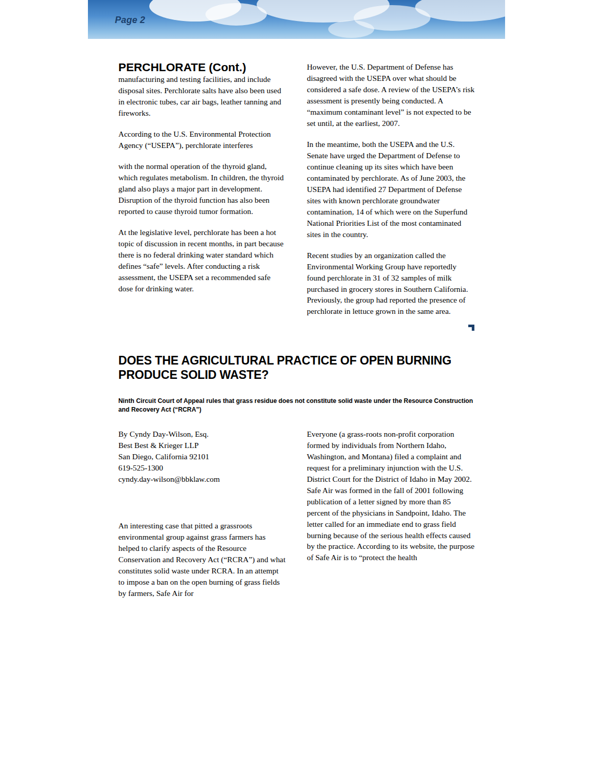Page 2
PERCHLORATE (Cont.)
manufacturing and testing facilities, and include disposal sites. Perchlorate salts have also been used in electronic tubes, car air bags, leather tanning and fireworks.
According to the U.S. Environmental Protection Agency (“USEPA”), perchlorate interferes
with the normal operation of the thyroid gland, which regulates metabolism. In children, the thyroid gland also plays a major part in development. Disruption of the thyroid function has also been reported to cause thyroid tumor formation.
At the legislative level, perchlorate has been a hot topic of discussion in recent months, in part because there is no federal drinking water standard which defines “safe” levels. After conducting a risk assessment, the USEPA set a recommended safe dose for drinking water.
However, the U.S. Department of Defense has disagreed with the USEPA over what should be considered a safe dose. A review of the USEPA’s risk assessment is presently being conducted. A “maximum contaminant level” is not expected to be set until, at the earliest, 2007.
In the meantime, both the USEPA and the U.S. Senate have urged the Department of Defense to continue cleaning up its sites which have been contaminated by perchlorate. As of June 2003, the USEPA had identified 27 Department of Defense sites with known perchlorate groundwater contamination, 14 of which were on the Superfund National Priorities List of the most contaminated sites in the country.
Recent studies by an organization called the Environmental Working Group have reportedly found perchlorate in 31 of 32 samples of milk purchased in grocery stores in Southern California. Previously, the group had reported the presence of perchlorate in lettuce grown in the same area.
DOES THE AGRICULTURAL PRACTICE OF OPEN BURNING PRODUCE SOLID WASTE?
Ninth Circuit Court of Appeal rules that grass residue does not constitute solid waste under the Resource Construction and Recovery Act (“RCRA”)
By Cyndy Day-Wilson, Esq.
Best Best & Krieger LLP
San Diego, California 92101
619-525-1300
cyndy.day-wilson@bbklaw.com
An interesting case that pitted a grassroots environmental group against grass farmers has helped to clarify aspects of the Resource Conservation and Recovery Act (“RCRA”) and what constitutes solid waste under RCRA. In an attempt to impose a ban on the open burning of grass fields by farmers, Safe Air for
Everyone (a grass-roots non-profit corporation formed by individuals from Northern Idaho, Washington, and Montana) filed a complaint and request for a preliminary injunction with the U.S. District Court for the District of Idaho in May 2002. Safe Air was formed in the fall of 2001 following publication of a letter signed by more than 85 percent of the physicians in Sandpoint, Idaho. The letter called for an immediate end to grass field burning because of the serious health effects caused by the practice. According to its website, the purpose of Safe Air is to “protect the health